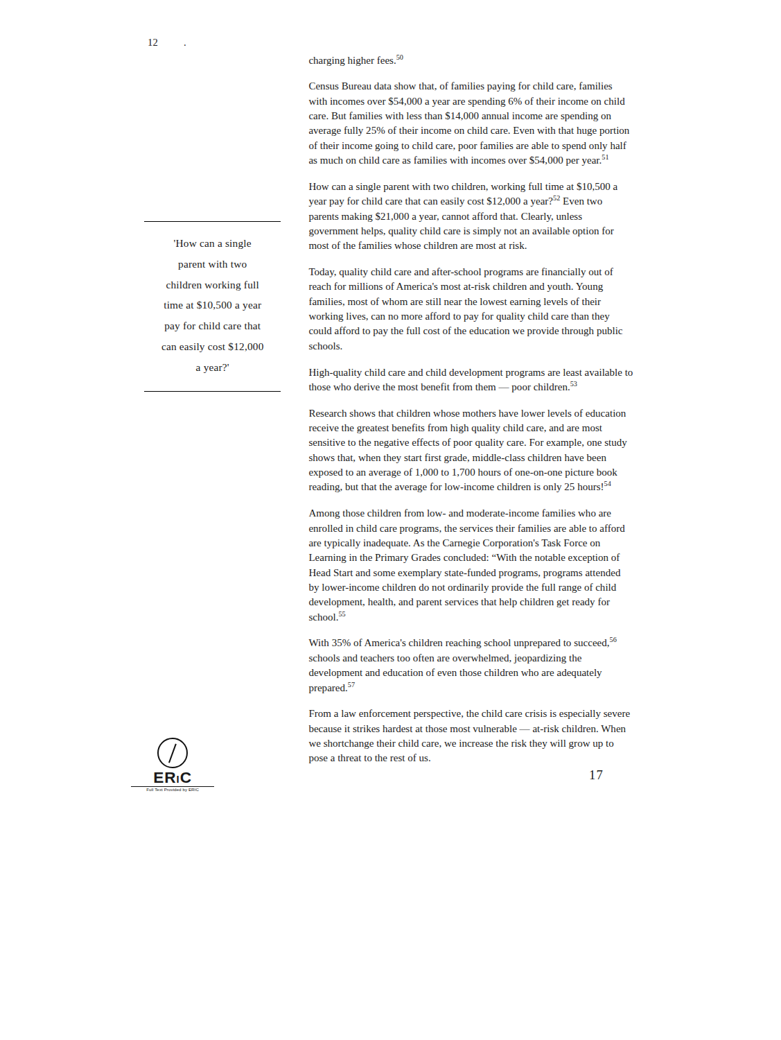12 .
'How can a single
parent with two
children working full
time at $10,500 a year
pay for child care that
can easily cost $12,000
a year?'
charging higher fees.50
Census Bureau data show that, of families paying for child care, families with incomes over $54,000 a year are spending 6% of their income on child care. But families with less than $14,000 annual income are spending on average fully 25% of their income on child care. Even with that huge portion of their income going to child care, poor families are able to spend only half as much on child care as families with incomes over $54,000 per year.51
How can a single parent with two children, working full time at $10,500 a year pay for child care that can easily cost $12,000 a year?52 Even two parents making $21,000 a year, cannot afford that. Clearly, unless government helps, quality child care is simply not an available option for most of the families whose children are most at risk.
Today, quality child care and after-school programs are financially out of reach for millions of America's most at-risk children and youth. Young families, most of whom are still near the lowest earning levels of their working lives, can no more afford to pay for quality child care than they could afford to pay the full cost of the education we provide through public schools.
High-quality child care and child development programs are least available to those who derive the most benefit from them — poor children.53
Research shows that children whose mothers have lower levels of education receive the greatest benefits from high quality child care, and are most sensitive to the negative effects of poor quality care. For example, one study shows that, when they start first grade, middle-class children have been exposed to an average of 1,000 to 1,700 hours of one-on-one picture book reading, but that the average for low-income children is only 25 hours!54
Among those children from low- and moderate-income families who are enrolled in child care programs, the services their families are able to afford are typically inadequate. As the Carnegie Corporation's Task Force on Learning in the Primary Grades concluded: “With the notable exception of Head Start and some exemplary state-funded programs, programs attended by lower-income children do not ordinarily provide the full range of child development, health, and parent services that help children get ready for school.55
With 35% of America's children reaching school unprepared to succeed,56 schools and teachers too often are overwhelmed, jeopardizing the development and education of even those children who are adequately prepared.57
From a law enforcement perspective, the child care crisis is especially severe because it strikes hardest at those most vulnerable — at-risk children. When we shortchange their child care, we increase the risk they will grow up to pose a threat to the rest of us.
17
 
ERIC
Full Text Provided by ERIC